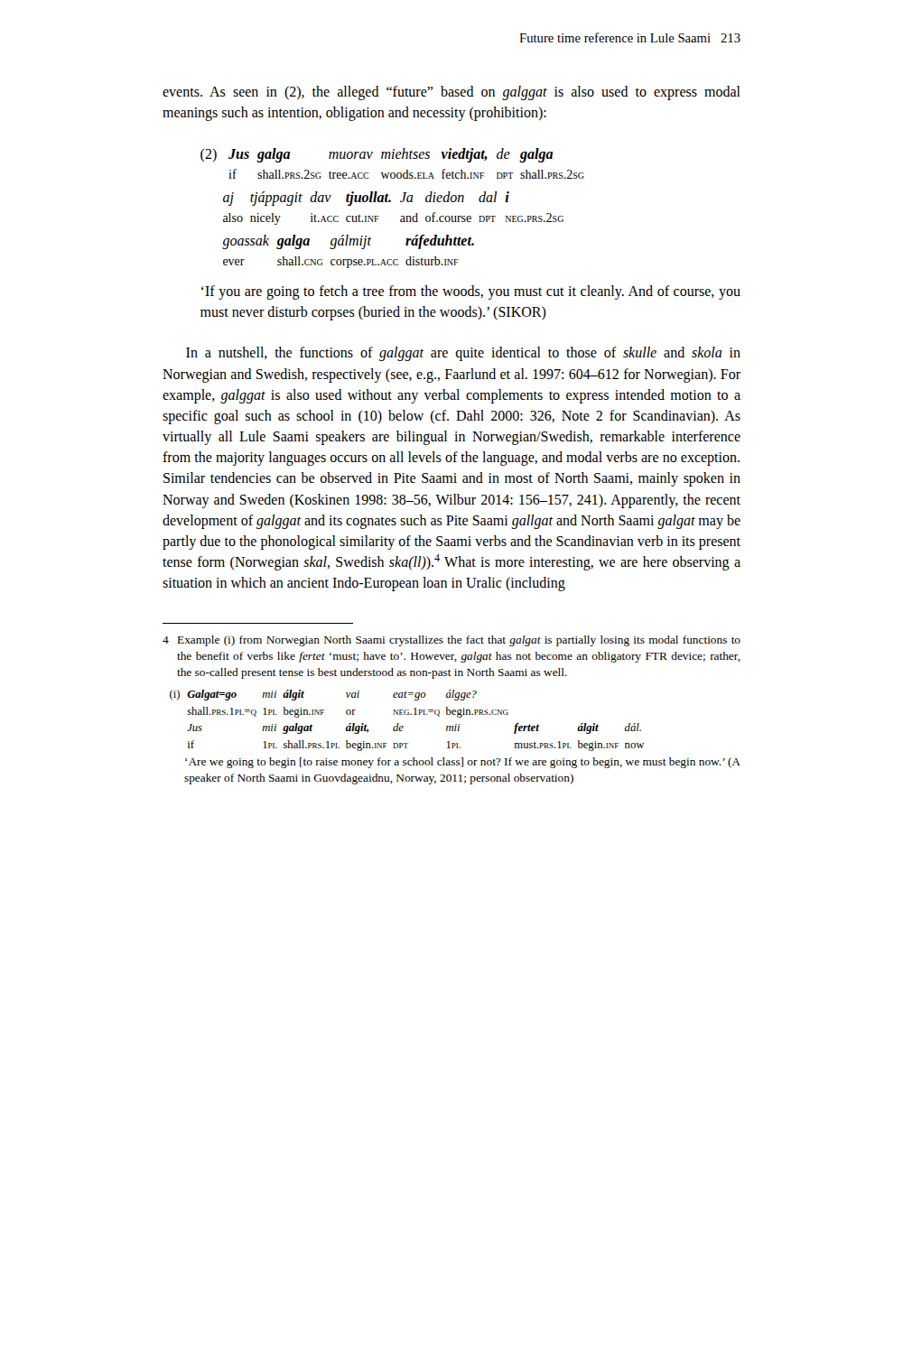Future time reference in Lule Saami 213
events. As seen in (2), the alleged “future” based on galggat is also used to express modal meanings such as intention, obligation and necessity (prohibition):
| (2) | Jus | galga | muorav | miehtses | viedtjat, | de | galga |
| if | shall. prs .2 sg | tree. acc | woods. ela | fetch. inf | dpt | shall. prs .2 sg |
| | aj | tjáppagit | dav | tjuollat. | Ja | diedon | dal | i |
| | also | nicely | it. acc | cut. inf | and | of.course | dpt | neg . prs .2 sg |
| | goassak | galga | gálmijt | ráfeduhttet. |
| | ever | shall. cng | corpse. pl . acc | disturb. inf |
‘If you are going to fetch a tree from the woods, you must cut it cleanly. And of course, you must never disturb corpses (buried in the woods).’ (SIKOR)
In a nutshell, the functions of galggat are quite identical to those of skulle and skola in Norwegian and Swedish, respectively (see, e.g., Faarlund et al. 1997: 604–612 for Norwegian). For example, galggat is also used without any verbal complements to express intended motion to a specific goal such as school in (10) below (cf. Dahl 2000: 326, Note 2 for Scandinavian). As virtually all Lule Saami speakers are bilingual in Norwegian/Swedish, remarkable interference from the majority languages occurs on all levels of the language, and modal verbs are no exception. Similar tendencies can be observed in Pite Saami and in most of North Saami, mainly spoken in Norway and Sweden (Koskinen 1998: 38–56, Wilbur 2014: 156–157, 241). Apparently, the recent development of galggat and its cognates such as Pite Saami gallgat and North Saami galgat may be partly due to the phonological similarity of the Saami verbs and the Scandinavian verb in its present tense form (Norwegian skal, Swedish ska(ll)).4 What is more interesting, we are here observing a situation in which an ancient Indo-European loan in Uralic (including
4 Example (i) from Norwegian North Saami crystallizes the fact that galgat is partially losing its modal functions to the benefit of verbs like fertet ‘must; have to’. However, galgat has not become an obligatory FTR device; rather, the so-called present tense is best understood as non-past in North Saami as well.
| (i) | Galgat=go | mii | álgit | vai | eat=go | álgge? |
| | shall. prs .1 pl = q | 1 pl | begin. inf | or | neg .1 pl = q | begin. prs . cng |
| | Jus | mii | galgat | álgit, | de | mii | fertet | álgit | dál. |
| | if | 1 pl | shall. prs .1 pl | begin. inf | dpt | 1 pl | must. prs .1 pl | begin. inf | now |
‘Are we going to begin [to raise money for a school class] or not? If we are going to begin, we must begin now.’ (A speaker of North Saami in Guovdageaidnu, Norway, 2011; personal observation)